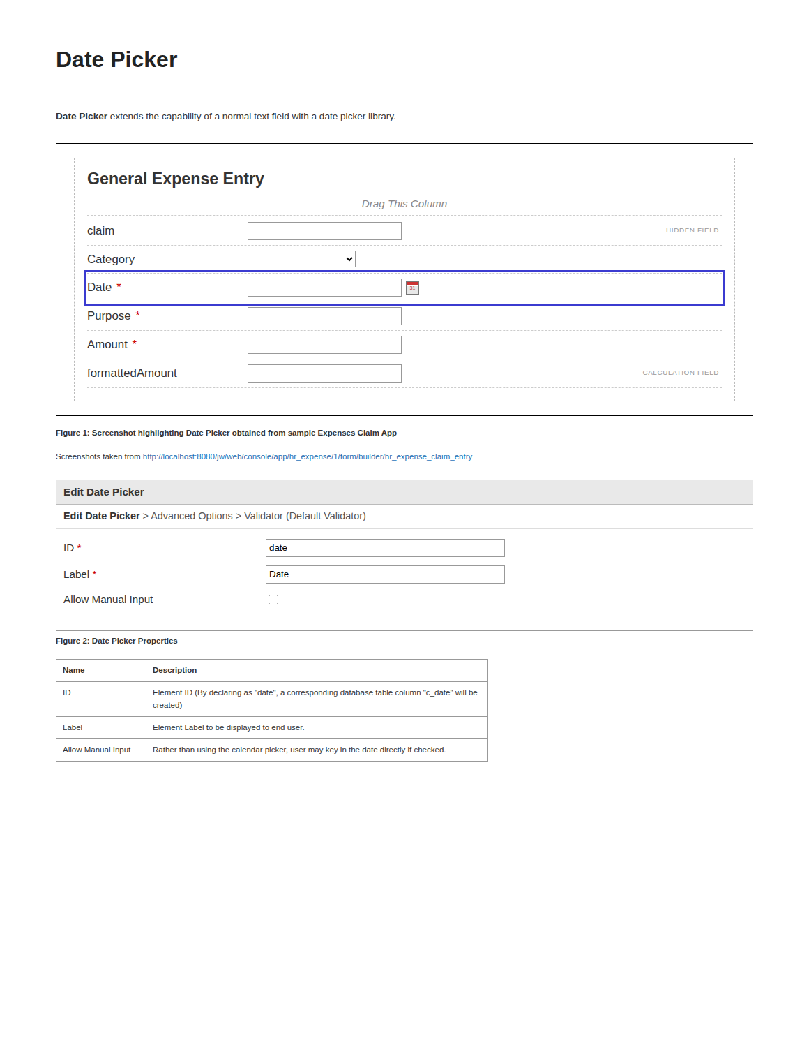Date Picker
Date Picker extends the capability of a normal text field with a date picker library.
General Expense Entry
Drag This Column
claim
Hidden Field
Category
Date *
31
Purpose *
Amount *
formattedAmount
Calculation Field
Figure 1: Screenshot highlighting Date Picker obtained from sample Expenses Claim App
Screenshots taken from http://localhost:8080/jw/web/console/app/hr_expense/1/form/builder/hr_expense_claim_entry
Edit Date Picker
Edit Date Picker > Advanced Options > Validator (Default Validator)
ID *
Label *
Allow Manual Input
Figure 2: Date Picker Properties
| Name | Description |
| --- | --- |
| ID | Element ID (By declaring as "date", a corresponding database table column "c_date" will be created) |
| Label | Element Label to be displayed to end user. |
| Allow Manual Input | Rather than using the calendar picker, user may key in the date directly if checked. |